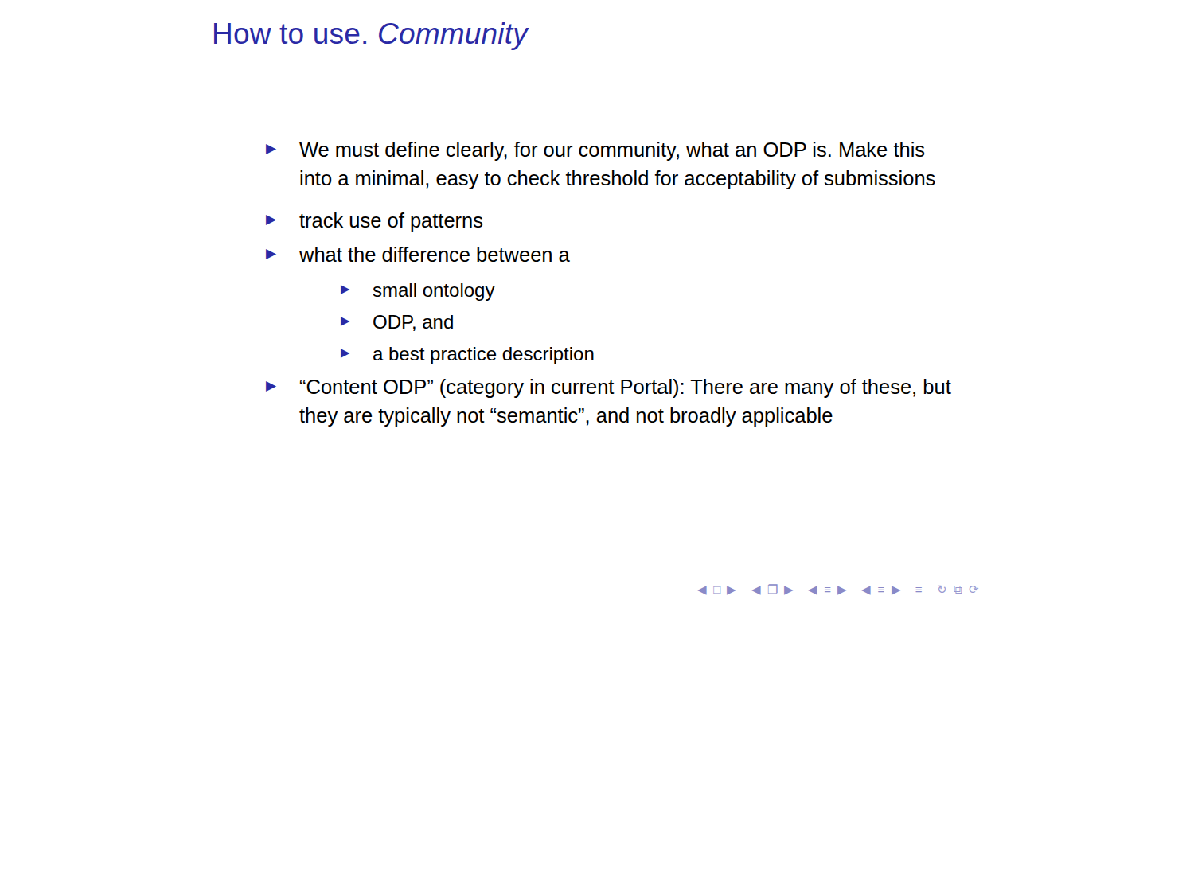How to use. Community
We must define clearly, for our community, what an ODP is. Make this into a minimal, easy to check threshold for acceptability of submissions
track use of patterns
what the difference between a
small ontology
ODP, and
a best practice description
“Content ODP” (category in current Portal): There are many of these, but they are typically not “semantic”, and not broadly applicable
◀ □ ▶ ◀ ❐ ▶ ◀ ≡ ▶ ◀ ≡ ▶ ≡ ↻ ⧉ ⟳